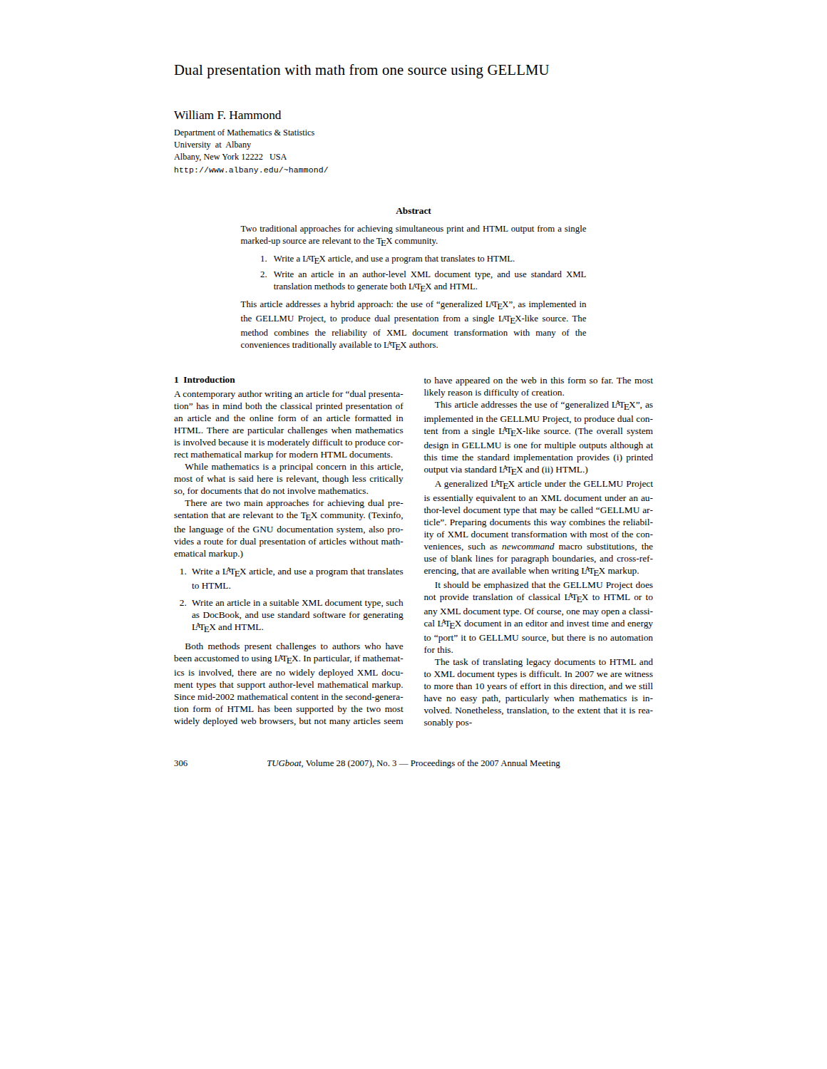Dual presentation with math from one source using GELLMU
William F. Hammond
Department of Mathematics & Statistics
University at Albany
Albany, New York 12222 USA
http://www.albany.edu/~hammond/
Abstract
Two traditional approaches for achieving simultaneous print and HTML output from a single marked-up source are relevant to the TEX community.
Write a LATEX article, and use a program that translates to HTML.
Write an article in an author-level XML document type, and use standard XML translation methods to generate both LATEX and HTML.
This article addresses a hybrid approach: the use of “generalized LATEX”, as implemented in the GELLMU Project, to produce dual presentation from a single LATEX-like source. The method combines the reliability of XML document transformation with many of the conveniences traditionally available to LATEX authors.
1 Introduction
A contemporary author writing an article for “dual presentation” has in mind both the classical printed presentation of an article and the online form of an article formatted in HTML. There are particular challenges when mathematics is involved because it is moderately difficult to produce correct mathematical markup for modern HTML documents.
While mathematics is a principal concern in this article, most of what is said here is relevant, though less critically so, for documents that do not involve mathematics.
There are two main approaches for achieving dual presentation that are relevant to the TEX community. (Texinfo, the language of the GNU documentation system, also provides a route for dual presentation of articles without mathematical markup.)
Write a LATEX article, and use a program that translates to HTML.
Write an article in a suitable XML document type, such as DocBook, and use standard software for generating LATEX and HTML.
Both methods present challenges to authors who have been accustomed to using LATEX. In particular, if mathematics is involved, there are no widely deployed XML document types that support author-level mathematical markup. Since mid-2002 mathematical content in the second-generation form of HTML has been supported by the two most widely deployed web browsers, but not many articles seem to have appeared on the web in this form so far. The most likely reason is difficulty of creation.
This article addresses the use of “generalized LATEX”, as implemented in the GELLMU Project, to produce dual content from a single LATEX-like source. (The overall system design in GELLMU is one for multiple outputs although at this time the standard implementation provides (i) printed output via standard LATEX and (ii) HTML.)
A generalized LATEX article under the GELLMU Project is essentially equivalent to an XML document under an author-level document type that may be called “GELLMU article”. Preparing documents this way combines the reliability of XML document transformation with most of the conveniences, such as newcommand macro substitutions, the use of blank lines for paragraph boundaries, and cross-referencing, that are available when writing LATEX markup.
It should be emphasized that the GELLMU Project does not provide translation of classical LATEX to HTML or to any XML document type. Of course, one may open a classical LATEX document in an editor and invest time and energy to “port” it to GELLMU source, but there is no automation for this.
The task of translating legacy documents to HTML and to XML document types is difficult. In 2007 we are witness to more than 10 years of effort in this direction, and we still have no easy path, particularly when mathematics is involved. Nonetheless, translation, to the extent that it is reasonably pos-
306
TUGboat, Volume 28 (2007), No. 3 — Proceedings of the 2007 Annual Meeting